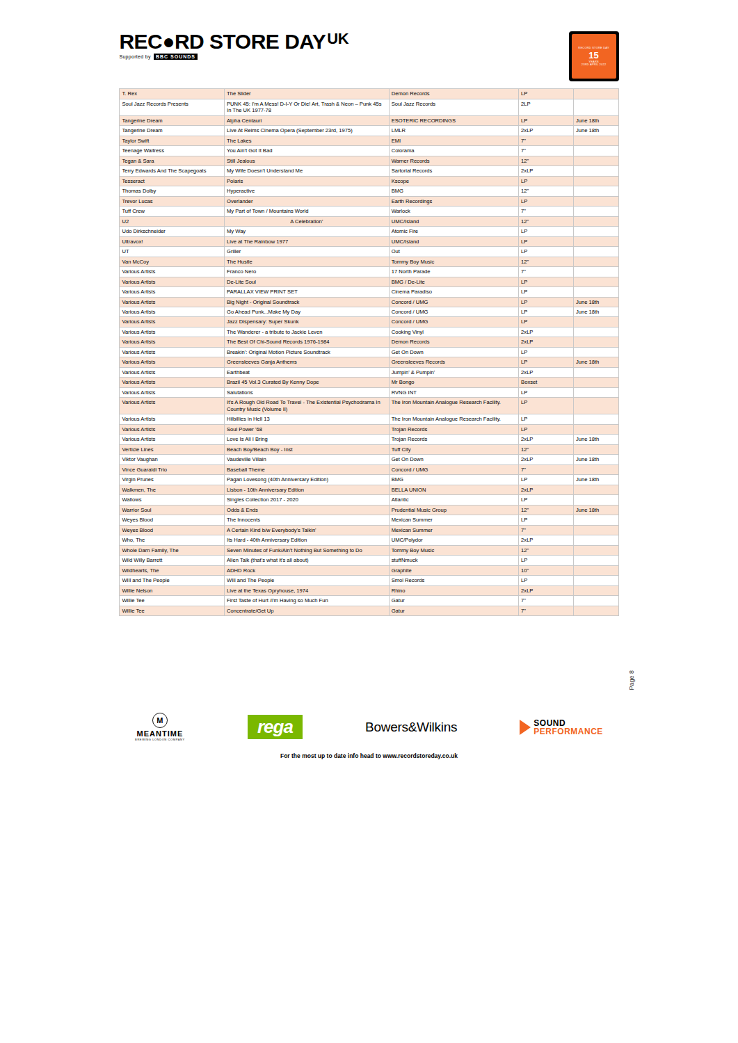REC●RD STORE DAYUK
Supported by BBC SOUNDS
RECORD STORE DAY
15
YEARS
23RD APRIL 2022
| T. Rex | The Slider | Demon Records | LP | |
| Soul Jazz Records Presents | PUNK 45: I'm A Mess! D-I-Y Or Die! Art, Trash & Neon – Punk 45s In The UK 1977-78 | Soul Jazz Records | 2LP | |
| Tangerine Dream | Alpha Centauri | ESOTERIC RECORDINGS | LP | June 18th |
| Tangerine Dream | Live At Reims Cinema Opera (September 23rd, 1975) | LMLR | 2xLP | June 18th |
| Taylor Swift | The Lakes | EMI | 7" | |
| Teenage Waitress | You Ain't Got It Bad | Colorama | 7" | |
| Tegan & Sara | Still Jealous | Warner Records | 12" | |
| Terry Edwards And The Scapegoats | My Wife Doesn't Understand Me | Sartorial Records | 2xLP | |
| Tesseract | Polaris | Kscope | LP | |
| Thomas Dolby | Hyperactive | BMG | 12" | |
| Trevor Lucas | Overlander | Earth Recordings | LP | |
| Tuff Crew | My Part of Town / Mountains World | Warlock | 7" | |
| U2 | A Celebration’ | UMC/Island | 12" | |
| Udo Dirkschneider | My Way | Atomic Fire | LP | |
| Ultravox! | Live at The Rainbow 1977 | UMC/Island | LP | |
| UT | Griller | Out | LP | |
| Van McCoy | The Hustle | Tommy Boy Music | 12" | |
| Various Artists | Franco Nero | 17 North Parade | 7" | |
| Various Artists | De-Lite Soul | BMG / De-Lite | LP | |
| Various Artists | PARALLAX VIEW PRINT SET | Cinema Paradiso | LP | |
| Various Artists | Big Night - Original Soundtrack | Concord / UMG | LP | June 18th |
| Various Artists | Go Ahead Punk...Make My Day | Concord / UMG | LP | June 18th |
| Various Artists | Jazz Dispensary: Super Skunk | Concord / UMG | LP | |
| Various Artists | The Wanderer - a tribute to Jackie Leven | Cooking Vinyl | 2xLP | |
| Various Artists | The Best Of Chi-Sound Records 1976-1984 | Demon Records | 2xLP | |
| Various Artists | Breakin': Original Motion Picture Soundtrack | Get On Down | LP | |
| Various Artists | Greensleeves Ganja Anthems | Greensleeves Records | LP | June 18th |
| Various Artists | Earthbeat | Jumpin' & Pumpin' | 2xLP | |
| Various Artists | Brazil 45 Vol.3 Curated By Kenny Dope | Mr Bongo | Boxset | |
| Various Artists | Salutations | RVNG INT | LP | |
| Various Artists | It's A Rough Old Road To Travel - The Existential Psychodrama In Country Music (Volume II) | The Iron Mountain Analogue Research Facility. | LP | |
| Various Artists | Hilbillies in Hell 13 | The Iron Mountain Analogue Research Facility. | LP | |
| Various Artists | Soul Power '68 | Trojan Records | LP | |
| Various Artists | Love Is All I Bring | Trojan Records | 2xLP | June 18th |
| Verticle Lines | Beach Boy/Beach Boy - Inst | Tuff City | 12" | |
| Viktor Vaughan | Vaudeville Villain | Get On Down | 2xLP | June 18th |
| Vince Guaraldi Trio | Baseball Theme | Concord / UMG | 7" | |
| Virgin Prunes | Pagan Lovesong (40th Anniversary Edition) | BMG | LP | June 18th |
| Walkmen, The | Lisbon - 10th Anniversary Edition | BELLA UNION | 2xLP | |
| Wallows | Singles Collection 2017 - 2020 | Atlantic | LP | |
| Warrior Soul | Odds & Ends | Prudential Music Group | 12" | June 18th |
| Weyes Blood | The Innocents | Mexican Summer | LP | |
| Weyes Blood | A Certain Kind b/w Everybody's Talkin' | Mexican Summer | 7" | |
| Who, The | Its Hard - 40th Anniversary Edition | UMC/Polydor | 2xLP | |
| Whole Darn Family, The | Seven Minutes of Funk/Ain't Nothing But Something to Do | Tommy Boy Music | 12" | |
| Wild Willy Barrett | Alien Talk (that's what it's all about) | stuffNmuck | LP | |
| Wildhearts, The | ADHD Rock | Graphite | 10" | |
| WIll and The People | WIll and The People | Smol Records | LP | |
| Willie Nelson | Live at the Texas Opryhouse, 1974 | Rhino | 2xLP | |
| Willie Tee | First Taste of Hurt /I'm Having so Much Fun | Gatur | 7" | |
| Willie Tee | Concentrate/Get Up | Gatur | 7" | |
Page 8
M
MEANTIME
BREWING LONDON COMPANY
rega
Bowers&Wilkins
SOUND
PERFORMANCE
For the most up to date info head to www.recordstoreday.co.uk